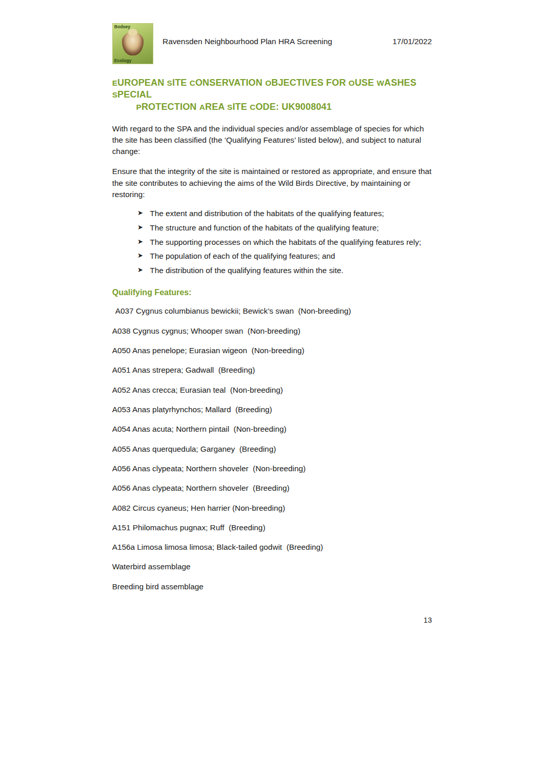Bodsey Ecology
Ravensden Neighbourhood Plan HRA Screening
17/01/2022
EUROPEAN SITE CONSERVATION OBJECTIVES FOR OUSE WASHES SPECIAL PROTECTION AREA SITE CODE: UK9008041
With regard to the SPA and the individual species and/or assemblage of species for which the site has been classified (the ‘Qualifying Features’ listed below), and subject to natural change:
Ensure that the integrity of the site is maintained or restored as appropriate, and ensure that the site contributes to achieving the aims of the Wild Birds Directive, by maintaining or restoring:
The extent and distribution of the habitats of the qualifying features;
The structure and function of the habitats of the qualifying feature;
The supporting processes on which the habitats of the qualifying features rely;
The population of each of the qualifying features; and
The distribution of the qualifying features within the site.
Qualifying Features:
A037 Cygnus columbianus bewickii; Bewick’s swan (Non-breeding)
A038 Cygnus cygnus; Whooper swan (Non-breeding)
A050 Anas penelope; Eurasian wigeon (Non-breeding)
A051 Anas strepera; Gadwall (Breeding)
A052 Anas crecca; Eurasian teal (Non-breeding)
A053 Anas platyrhynchos; Mallard (Breeding)
A054 Anas acuta; Northern pintail (Non-breeding)
A055 Anas querquedula; Garganey (Breeding)
A056 Anas clypeata; Northern shoveler (Non-breeding)
A056 Anas clypeata; Northern shoveler (Breeding)
A082 Circus cyaneus; Hen harrier (Non-breeding)
A151 Philomachus pugnax; Ruff (Breeding)
A156a Limosa limosa limosa; Black-tailed godwit (Breeding)
Waterbird assemblage
Breeding bird assemblage
13